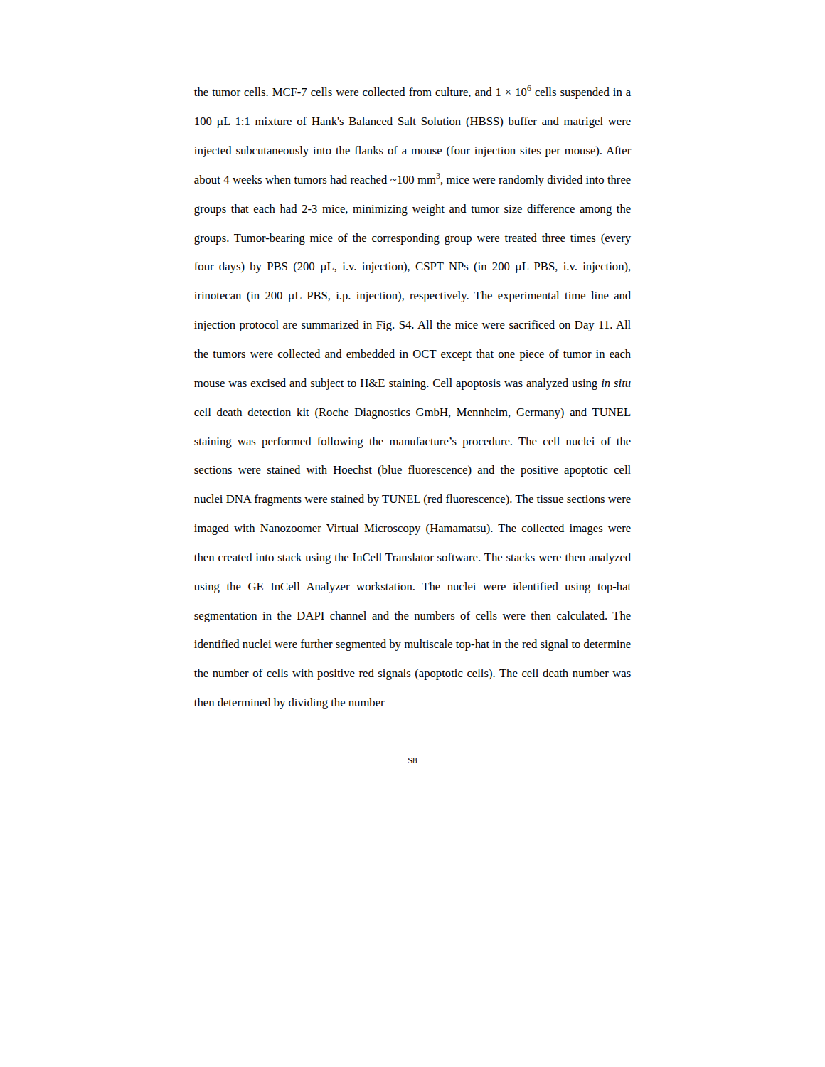the tumor cells. MCF-7 cells were collected from culture, and 1 × 106 cells suspended in a 100 µL 1:1 mixture of Hank's Balanced Salt Solution (HBSS) buffer and matrigel were injected subcutaneously into the flanks of a mouse (four injection sites per mouse). After about 4 weeks when tumors had reached ~100 mm3, mice were randomly divided into three groups that each had 2-3 mice, minimizing weight and tumor size difference among the groups. Tumor-bearing mice of the corresponding group were treated three times (every four days) by PBS (200 µL, i.v. injection), CSPT NPs (in 200 µL PBS, i.v. injection), irinotecan (in 200 µL PBS, i.p. injection), respectively. The experimental time line and injection protocol are summarized in Fig. S4. All the mice were sacrificed on Day 11. All the tumors were collected and embedded in OCT except that one piece of tumor in each mouse was excised and subject to H&E staining. Cell apoptosis was analyzed using in situ cell death detection kit (Roche Diagnostics GmbH, Mennheim, Germany) and TUNEL staining was performed following the manufacture’s procedure. The cell nuclei of the sections were stained with Hoechst (blue fluorescence) and the positive apoptotic cell nuclei DNA fragments were stained by TUNEL (red fluorescence). The tissue sections were imaged with Nanozoomer Virtual Microscopy (Hamamatsu). The collected images were then created into stack using the InCell Translator software. The stacks were then analyzed using the GE InCell Analyzer workstation. The nuclei were identified using top-hat segmentation in the DAPI channel and the numbers of cells were then calculated. The identified nuclei were further segmented by multiscale top-hat in the red signal to determine the number of cells with positive red signals (apoptotic cells). The cell death number was then determined by dividing the number
S8